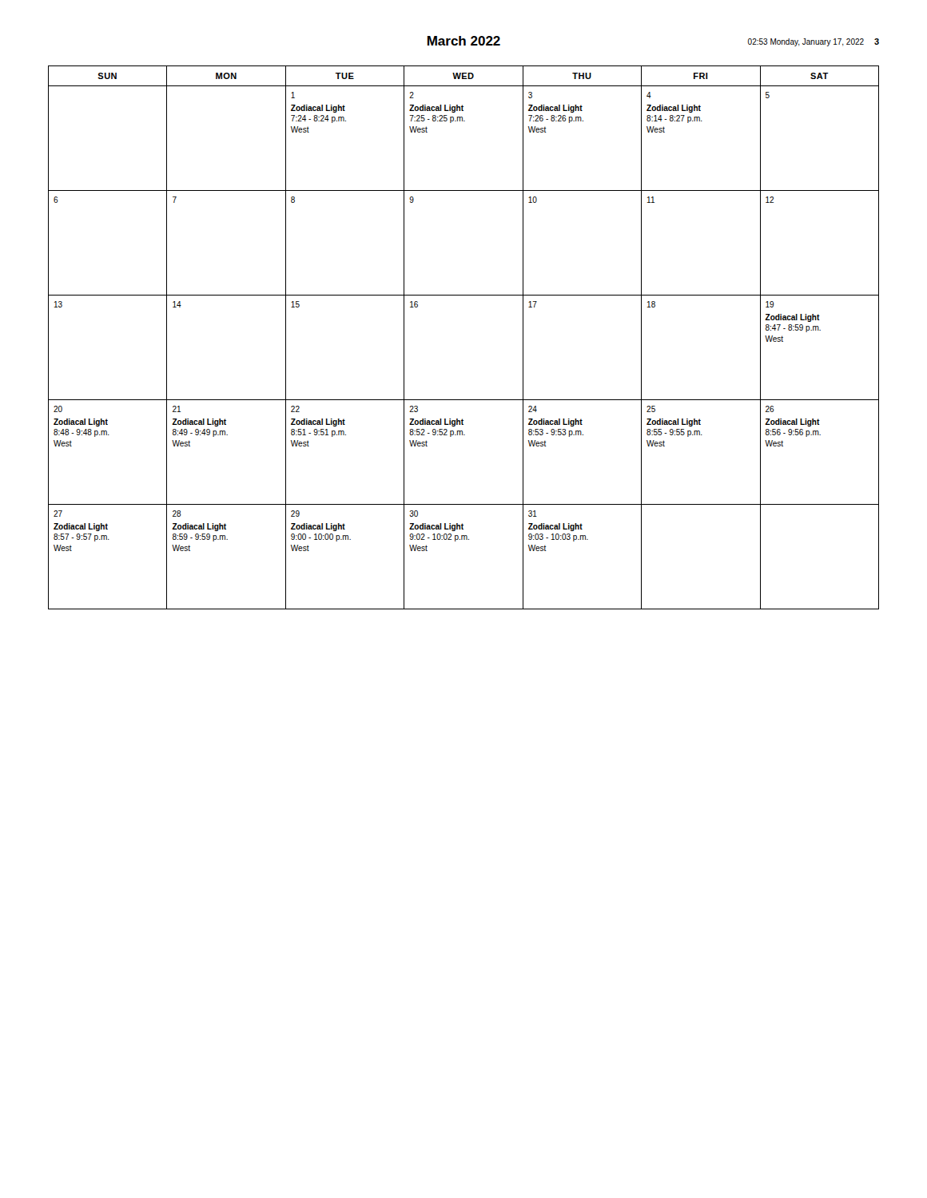March 2022
02:53 Monday, January 17, 2022 3
| SUN | MON | TUE | WED | THU | FRI | SAT |
| --- | --- | --- | --- | --- | --- | --- |
| | | 1 Zodiacal Light 7:24 - 8:24 p.m. West | 2 Zodiacal Light 7:25 - 8:25 p.m. West | 3 Zodiacal Light 7:26 - 8:26 p.m. West | 4 Zodiacal Light 8:14 - 8:27 p.m. West | 5 |
| 6 | 7 | 8 | 9 | 10 | 11 | 12 |
| 13 | 14 | 15 | 16 | 17 | 18 | 19 Zodiacal Light 8:47 - 8:59 p.m. West |
| 20 Zodiacal Light 8:48 - 9:48 p.m. West | 21 Zodiacal Light 8:49 - 9:49 p.m. West | 22 Zodiacal Light 8:51 - 9:51 p.m. West | 23 Zodiacal Light 8:52 - 9:52 p.m. West | 24 Zodiacal Light 8:53 - 9:53 p.m. West | 25 Zodiacal Light 8:55 - 9:55 p.m. West | 26 Zodiacal Light 8:56 - 9:56 p.m. West |
| 27 Zodiacal Light 8:57 - 9:57 p.m. West | 28 Zodiacal Light 8:59 - 9:59 p.m. West | 29 Zodiacal Light 9:00 - 10:00 p.m. West | 30 Zodiacal Light 9:02 - 10:02 p.m. West | 31 Zodiacal Light 9:03 - 10:03 p.m. West | | |